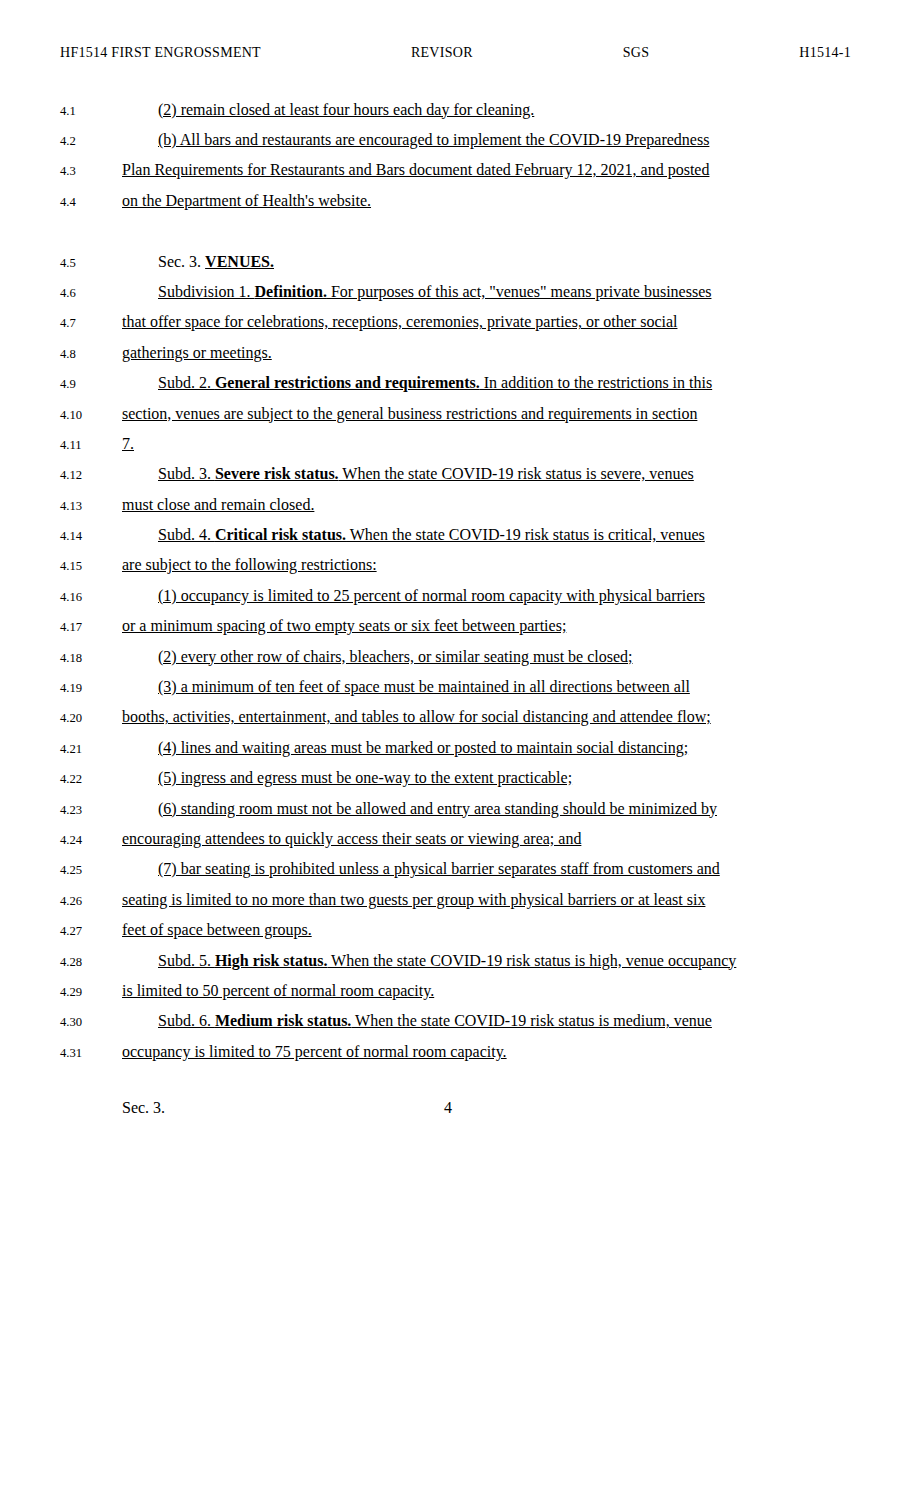HF1514 FIRST ENGROSSMENT REVISOR SGS H1514-1
4.1 (2) remain closed at least four hours each day for cleaning.
4.2 (b) All bars and restaurants are encouraged to implement the COVID-19 Preparedness
4.3 Plan Requirements for Restaurants and Bars document dated February 12, 2021, and posted
4.4 on the Department of Health's website.
4.5 Sec. 3. VENUES.
4.6 Subdivision 1. Definition. For purposes of this act, "venues" means private businesses
4.7 that offer space for celebrations, receptions, ceremonies, private parties, or other social
4.8 gatherings or meetings.
4.9 Subd. 2. General restrictions and requirements. In addition to the restrictions in this
4.10 section, venues are subject to the general business restrictions and requirements in section
4.11 7.
4.12 Subd. 3. Severe risk status. When the state COVID-19 risk status is severe, venues
4.13 must close and remain closed.
4.14 Subd. 4. Critical risk status. When the state COVID-19 risk status is critical, venues
4.15 are subject to the following restrictions:
4.16 (1) occupancy is limited to 25 percent of normal room capacity with physical barriers
4.17 or a minimum spacing of two empty seats or six feet between parties;
4.18 (2) every other row of chairs, bleachers, or similar seating must be closed;
4.19 (3) a minimum of ten feet of space must be maintained in all directions between all
4.20 booths, activities, entertainment, and tables to allow for social distancing and attendee flow;
4.21 (4) lines and waiting areas must be marked or posted to maintain social distancing;
4.22 (5) ingress and egress must be one-way to the extent practicable;
4.23 (6) standing room must not be allowed and entry area standing should be minimized by
4.24 encouraging attendees to quickly access their seats or viewing area; and
4.25 (7) bar seating is prohibited unless a physical barrier separates staff from customers and
4.26 seating is limited to no more than two guests per group with physical barriers or at least six
4.27 feet of space between groups.
4.28 Subd. 5. High risk status. When the state COVID-19 risk status is high, venue occupancy
4.29 is limited to 50 percent of normal room capacity.
4.30 Subd. 6. Medium risk status. When the state COVID-19 risk status is medium, venue
4.31 occupancy is limited to 75 percent of normal room capacity.
Sec. 3. 4